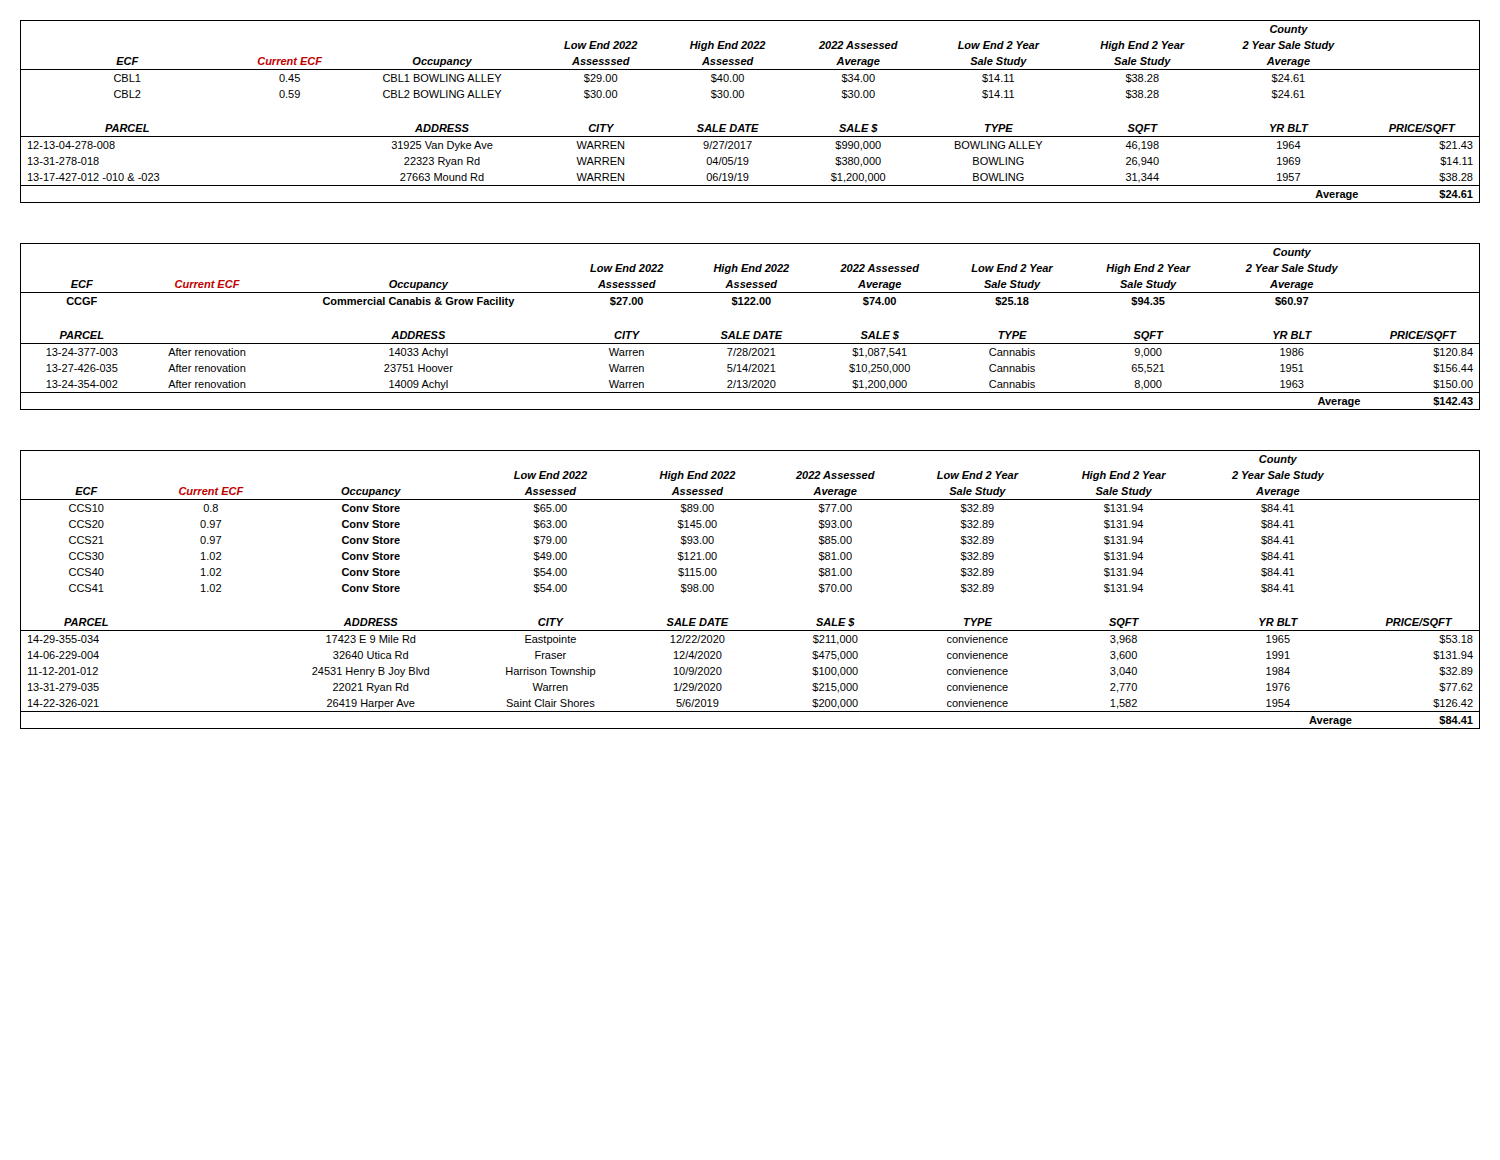| | | | | | | | | County | |
| --- | --- | --- | --- | --- | --- | --- | --- | --- | --- |
| | | | Low End 2022 | High End 2022 | 2022 Assessed | Low End 2 Year | High End 2 Year | 2 Year Sale Study | |
| ECF | Current ECF | Occupancy | Assesssed | Assessed | Average | Sale Study | Sale Study | Average | |
| CBL1 | 0.45 | CBL1 BOWLING ALLEY | $29.00 | $40.00 | $34.00 | $14.11 | $38.28 | $24.61 | |
| CBL2 | 0.59 | CBL2 BOWLING ALLEY | $30.00 | $30.00 | $30.00 | $14.11 | $38.28 | $24.61 | |
| PARCEL | | ADDRESS | CITY | SALE DATE | SALE $ | TYPE | SQFT | YR BLT | PRICE/SQFT |
| 12-13-04-278-008 | | 31925 Van Dyke Ave | WARREN | 9/27/2017 | $990,000 | BOWLING ALLEY | 46,198 | 1964 | $21.43 |
| 13-31-278-018 | | 22323 Ryan Rd | WARREN | 04/05/19 | $380,000 | BOWLING | 26,940 | 1969 | $14.11 |
| 13-17-427-012 -010 & -023 | | 27663 Mound Rd | WARREN | 06/19/19 | $1,200,000 | BOWLING | 31,344 | 1957 | $38.28 |
| | Average | $24.61 |
| | | | | | | | | County | |
| --- | --- | --- | --- | --- | --- | --- | --- | --- | --- |
| | | | Low End 2022 | High End 2022 | 2022 Assessed | Low End 2 Year | High End 2 Year | 2 Year Sale Study | |
| ECF | Current ECF | Occupancy | Assesssed | Assessed | Average | Sale Study | Sale Study | Average | |
| CCGF | | Commercial Canabis & Grow Facility | $27.00 | $122.00 | $74.00 | $25.18 | $94.35 | $60.97 | |
| PARCEL | | ADDRESS | CITY | SALE DATE | SALE $ | TYPE | SQFT | YR BLT | PRICE/SQFT |
| 13-24-377-003 | After renovation | 14033 Achyl | Warren | 7/28/2021 | $1,087,541 | Cannabis | 9,000 | 1986 | $120.84 |
| 13-27-426-035 | After renovation | 23751 Hoover | Warren | 5/14/2021 | $10,250,000 | Cannabis | 65,521 | 1951 | $156.44 |
| 13-24-354-002 | After renovation | 14009 Achyl | Warren | 2/13/2020 | $1,200,000 | Cannabis | 8,000 | 1963 | $150.00 |
| | Average | $142.43 |
| | | | | | | | | County | |
| --- | --- | --- | --- | --- | --- | --- | --- | --- | --- |
| | | | Low End 2022 | High End 2022 | 2022 Assessed | Low End 2 Year | High End 2 Year | 2 Year Sale Study | |
| ECF | Current ECF | Occupancy | Assessed | Assessed | Average | Sale Study | Sale Study | Average | |
| CCS10 | 0.8 | Conv Store | $65.00 | $89.00 | $77.00 | $32.89 | $131.94 | $84.41 | |
| CCS20 | 0.97 | Conv Store | $63.00 | $145.00 | $93.00 | $32.89 | $131.94 | $84.41 | |
| CCS21 | 0.97 | Conv Store | $79.00 | $93.00 | $85.00 | $32.89 | $131.94 | $84.41 | |
| CCS30 | 1.02 | Conv Store | $49.00 | $121.00 | $81.00 | $32.89 | $131.94 | $84.41 | |
| CCS40 | 1.02 | Conv Store | $54.00 | $115.00 | $81.00 | $32.89 | $131.94 | $84.41 | |
| CCS41 | 1.02 | Conv Store | $54.00 | $98.00 | $70.00 | $32.89 | $131.94 | $84.41 | |
| PARCEL | | ADDRESS | CITY | SALE DATE | SALE $ | TYPE | SQFT | YR BLT | PRICE/SQFT |
| 14-29-355-034 | | 17423 E 9 Mile Rd | Eastpointe | 12/22/2020 | $211,000 | convienence | 3,968 | 1965 | $53.18 |
| 14-06-229-004 | | 32640 Utica Rd | Fraser | 12/4/2020 | $475,000 | convienence | 3,600 | 1991 | $131.94 |
| 11-12-201-012 | | 24531 Henry B Joy Blvd | Harrison Township | 10/9/2020 | $100,000 | convienence | 3,040 | 1984 | $32.89 |
| 13-31-279-035 | | 22021 Ryan Rd | Warren | 1/29/2020 | $215,000 | convienence | 2,770 | 1976 | $77.62 |
| 14-22-326-021 | | 26419 Harper Ave | Saint Clair Shores | 5/6/2019 | $200,000 | convienence | 1,582 | 1954 | $126.42 |
| | Average | $84.41 |